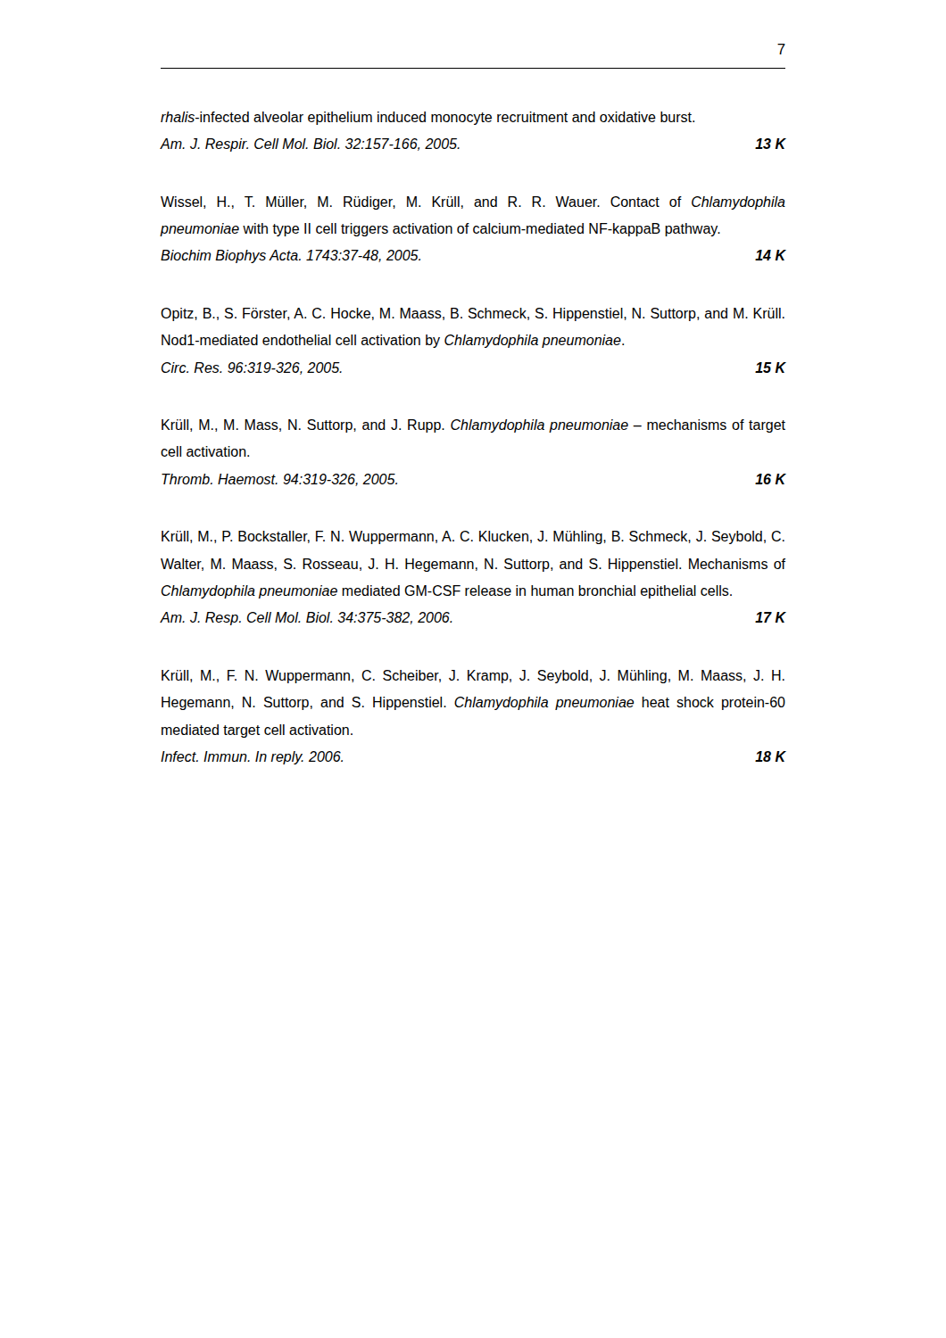7
rhalis-infected alveolar epithelium induced monocyte recruitment and oxidative burst.
Am. J. Respir. Cell Mol. Biol. 32:157-166, 2005. 13 K
Wissel, H., T. Müller, M. Rüdiger, M. Krüll, and R. R. Wauer. Contact of Chlamydophila pneumoniae with type II cell triggers activation of calcium-mediated NF-kappaB pathway.
Biochim Biophys Acta. 1743:37-48, 2005. 14 K
Opitz, B., S. Förster, A. C. Hocke, M. Maass, B. Schmeck, S. Hippenstiel, N. Suttorp, and M. Krüll. Nod1-mediated endothelial cell activation by Chlamydophila pneumoniae.
Circ. Res. 96:319-326, 2005. 15 K
Krüll, M., M. Mass, N. Suttorp, and J. Rupp. Chlamydophila pneumoniae – mechanisms of target cell activation.
Thromb. Haemost. 94:319-326, 2005. 16 K
Krüll, M., P. Bockstaller, F. N. Wuppermann, A. C. Klucken, J. Mühling, B. Schmeck, J. Seybold, C. Walter, M. Maass, S. Rosseau, J. H. Hegemann, N. Suttorp, and S. Hippenstiel. Mechanisms of Chlamydophila pneumoniae mediated GM-CSF release in human bronchial epithelial cells.
Am. J. Resp. Cell Mol. Biol. 34:375-382, 2006. 17 K
Krüll, M., F. N. Wuppermann, C. Scheiber, J. Kramp, J. Seybold, J. Mühling, M. Maass, J. H. Hegemann, N. Suttorp, and S. Hippenstiel. Chlamydophila pneumoniae heat shock protein-60 mediated target cell activation.
Infect. Immun. In reply. 2006. 18 K